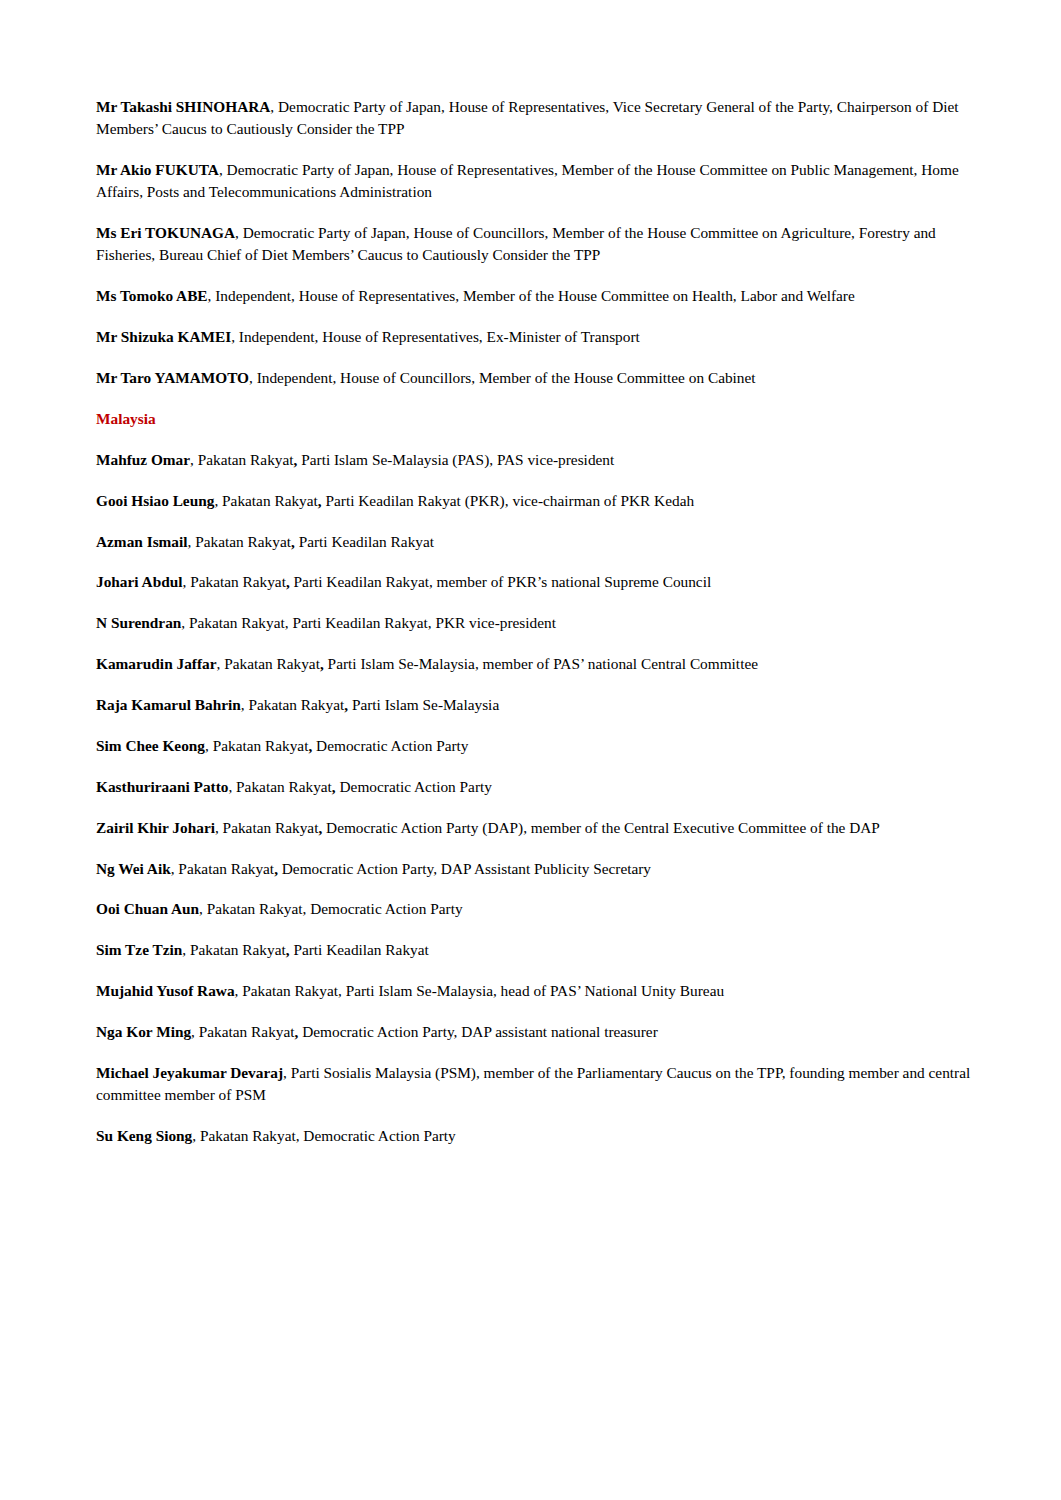Mr Takashi SHINOHARA, Democratic Party of Japan, House of Representatives, Vice Secretary General of the Party, Chairperson of Diet Members’ Caucus to Cautiously Consider the TPP
Mr Akio FUKUTA, Democratic Party of Japan, House of Representatives, Member of the House Committee on Public Management, Home Affairs, Posts and Telecommunications Administration
Ms Eri TOKUNAGA, Democratic Party of Japan, House of Councillors, Member of the House Committee on Agriculture, Forestry and Fisheries, Bureau Chief of Diet Members’ Caucus to Cautiously Consider the TPP
Ms Tomoko ABE, Independent, House of Representatives, Member of the House Committee on Health, Labor and Welfare
Mr Shizuka KAMEI, Independent, House of Representatives, Ex-Minister of Transport
Mr Taro YAMAMOTO, Independent, House of Councillors, Member of the House Committee on Cabinet
Malaysia
Mahfuz Omar, Pakatan Rakyat, Parti Islam Se-Malaysia (PAS), PAS vice-president
Gooi Hsiao Leung, Pakatan Rakyat, Parti Keadilan Rakyat (PKR), vice-chairman of PKR Kedah
Azman Ismail, Pakatan Rakyat, Parti Keadilan Rakyat
Johari Abdul, Pakatan Rakyat, Parti Keadilan Rakyat, member of PKR’s national Supreme Council
N Surendran, Pakatan Rakyat, Parti Keadilan Rakyat, PKR vice-president
Kamarudin Jaffar, Pakatan Rakyat, Parti Islam Se-Malaysia, member of PAS’ national Central Committee
Raja Kamarul Bahrin, Pakatan Rakyat, Parti Islam Se-Malaysia
Sim Chee Keong, Pakatan Rakyat, Democratic Action Party
Kasthuriraani Patto, Pakatan Rakyat, Democratic Action Party
Zairil Khir Johari, Pakatan Rakyat, Democratic Action Party (DAP), member of the Central Executive Committee of the DAP
Ng Wei Aik, Pakatan Rakyat, Democratic Action Party, DAP Assistant Publicity Secretary
Ooi Chuan Aun, Pakatan Rakyat, Democratic Action Party
Sim Tze Tzin, Pakatan Rakyat, Parti Keadilan Rakyat
Mujahid Yusof Rawa, Pakatan Rakyat, Parti Islam Se-Malaysia, head of PAS’ National Unity Bureau
Nga Kor Ming, Pakatan Rakyat, Democratic Action Party, DAP assistant national treasurer
Michael Jeyakumar Devaraj, Parti Sosialis Malaysia (PSM), member of the Parliamentary Caucus on the TPP, founding member and central committee member of PSM
Su Keng Siong, Pakatan Rakyat, Democratic Action Party